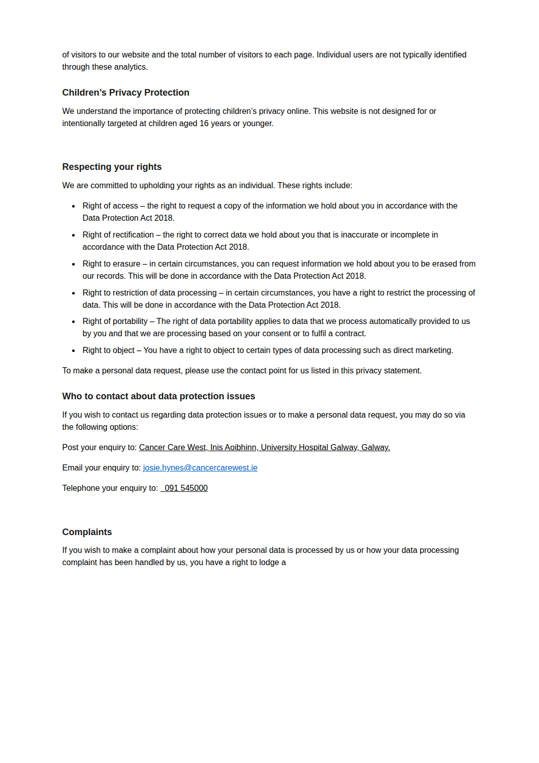of visitors to our website and the total number of visitors to each page. Individual users are not typically identified through these analytics.
Children’s Privacy Protection
We understand the importance of protecting children’s privacy online. This website is not designed for or intentionally targeted at children aged 16 years or younger.
Respecting your rights
We are committed to upholding your rights as an individual. These rights include:
Right of access – the right to request a copy of the information we hold about you in accordance with the Data Protection Act 2018.
Right of rectification – the right to correct data we hold about you that is inaccurate or incomplete in accordance with the Data Protection Act 2018.
Right to erasure – in certain circumstances, you can request information we hold about you to be erased from our records. This will be done in accordance with the Data Protection Act 2018.
Right to restriction of data processing – in certain circumstances, you have a right to restrict the processing of data. This will be done in accordance with the Data Protection Act 2018.
Right of portability – The right of data portability applies to data that we process automatically provided to us by you and that we are processing based on your consent or to fulfil a contract.
Right to object – You have a right to object to certain types of data processing such as direct marketing.
To make a personal data request, please use the contact point for us listed in this privacy statement.
Who to contact about data protection issues
If you wish to contact us regarding data protection issues or to make a personal data request, you may do so via the following options:
Post your enquiry to: Cancer Care West, Inis Aoibhinn, University Hospital Galway, Galway.
Email your enquiry to: josie.hynes@cancercarewest.ie
Telephone your enquiry to: 091 545000
Complaints
If you wish to make a complaint about how your personal data is processed by us or how your data processing complaint has been handled by us, you have a right to lodge a